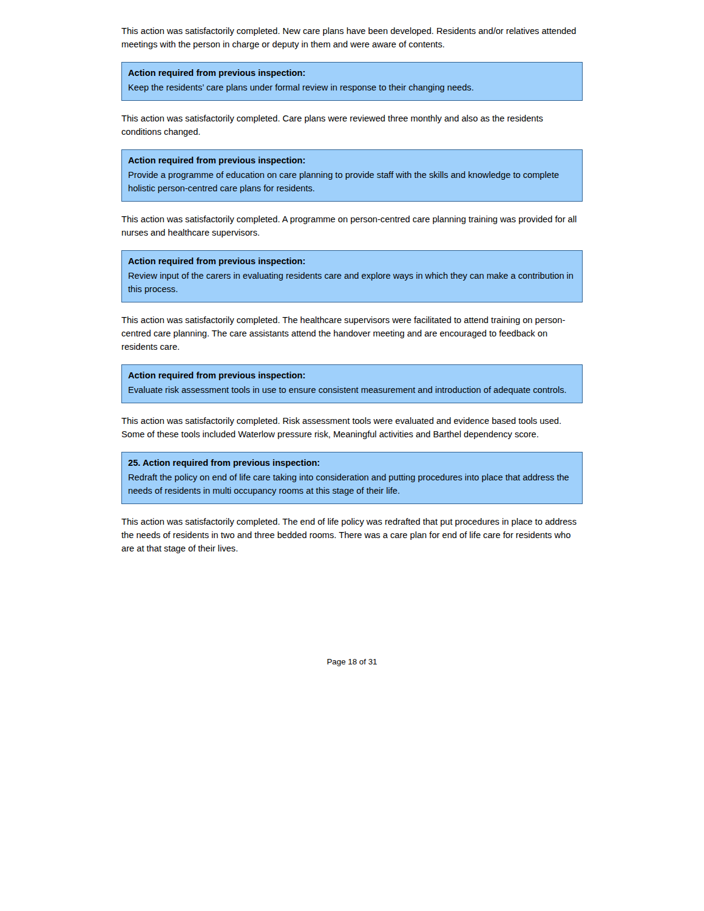This action was satisfactorily completed. New care plans have been developed. Residents and/or relatives attended meetings with the person in charge or deputy in them and were aware of contents.
Action required from previous inspection:
Keep the residents’ care plans under formal review in response to their changing needs.
This action was satisfactorily completed. Care plans were reviewed three monthly and also as the residents conditions changed.
Action required from previous inspection:
Provide a programme of education on care planning to provide staff with the skills and knowledge to complete holistic person-centred care plans for residents.
This action was satisfactorily completed. A programme on person-centred care planning training was provided for all nurses and healthcare supervisors.
Action required from previous inspection:
Review input of the carers in evaluating residents care and explore ways in which they can make a contribution in this process.
This action was satisfactorily completed. The healthcare supervisors were facilitated to attend training on person-centred care planning. The care assistants attend the handover meeting and are encouraged to feedback on residents care.
Action required from previous inspection:
Evaluate risk assessment tools in use to ensure consistent measurement and introduction of adequate controls.
This action was satisfactorily completed. Risk assessment tools were evaluated and evidence based tools used. Some of these tools included Waterlow pressure risk, Meaningful activities and Barthel dependency score.
25. Action required from previous inspection:
Redraft the policy on end of life care taking into consideration and putting procedures into place that address the needs of residents in multi occupancy rooms at this stage of their life.
This action was satisfactorily completed. The end of life policy was redrafted that put procedures in place to address the needs of residents in two and three bedded rooms. There was a care plan for end of life care for residents who are at that stage of their lives.
Page 18 of 31